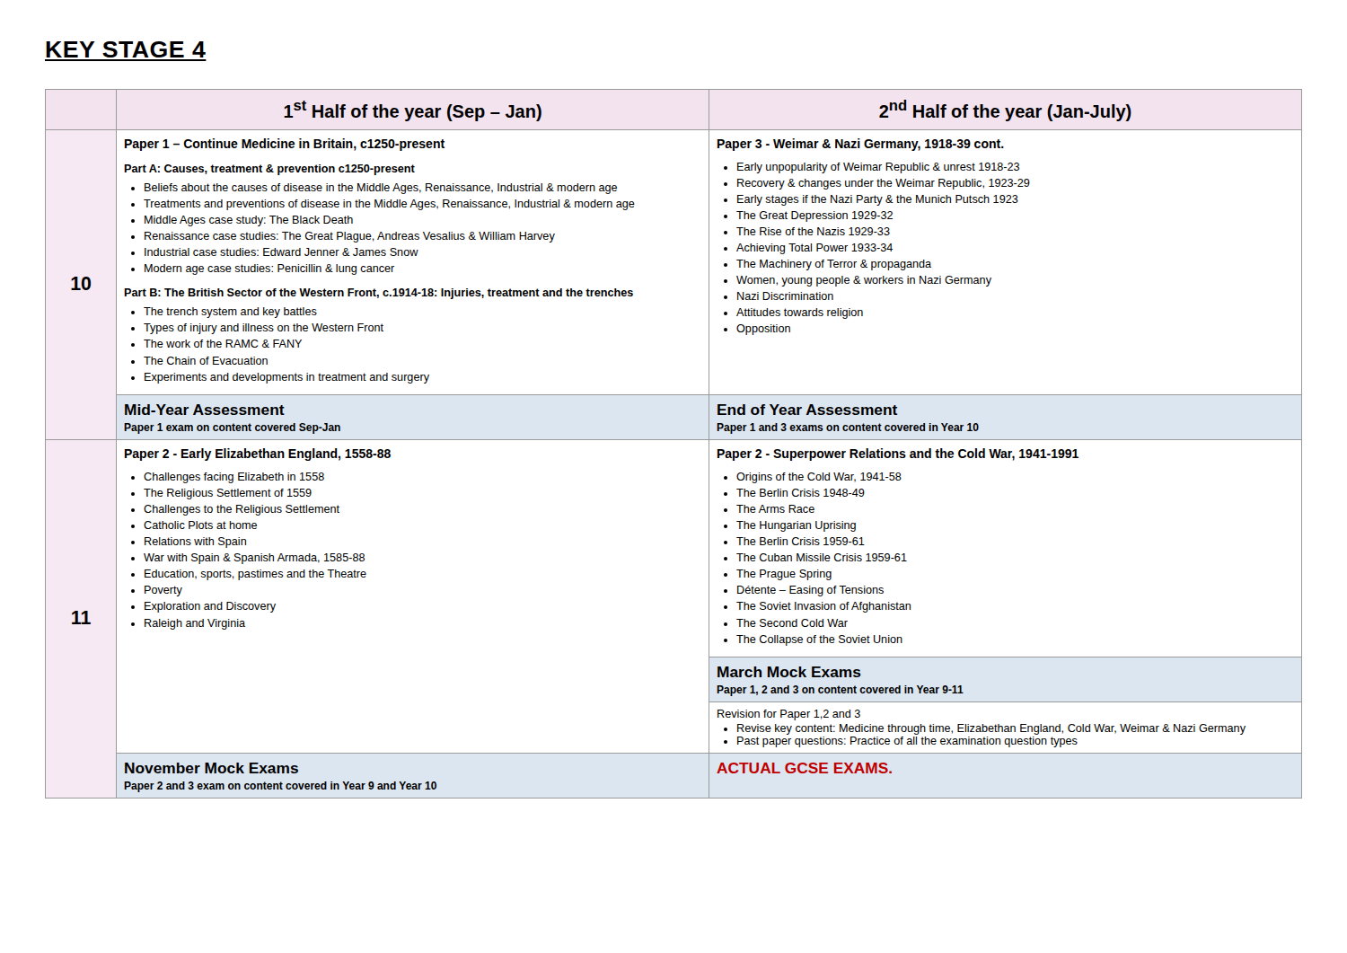KEY STAGE 4
| | 1 st Half of the year (Sep – Jan) | 2 nd Half of the year (Jan-July) |
| --- | --- | --- |
| 10 | Paper 1 – Continue Medicine in Britain, c1250-present Part A: Causes, treatment & prevention c1250-present Beliefs about the causes of disease in the Middle Ages, Renaissance, Industrial & modern age Treatments and preventions of disease in the Middle Ages, Renaissance, Industrial & modern age Middle Ages case study: The Black Death Renaissance case studies: The Great Plague, Andreas Vesalius & William Harvey Industrial case studies: Edward Jenner & James Snow Modern age case studies: Penicillin & lung cancer Part B: The British Sector of the Western Front, c.1914-18: Injuries, treatment and the trenches The trench system and key battles Types of injury and illness on the Western Front The work of the RAMC & FANY The Chain of Evacuation Experiments and developments in treatment and surgery | Paper 3 - Weimar & Nazi Germany, 1918-39 cont. Early unpopularity of Weimar Republic & unrest 1918-23 Recovery & changes under the Weimar Republic, 1923-29 Early stages if the Nazi Party & the Munich Putsch 1923 The Great Depression 1929-32 The Rise of the Nazis 1929-33 Achieving Total Power 1933-34 The Machinery of Terror & propaganda Women, young people & workers in Nazi Germany Nazi Discrimination Attitudes towards religion Opposition |
| Mid-Year Assessment Paper 1 exam on content covered Sep-Jan | End of Year Assessment Paper 1 and 3 exams on content covered in Year 10 |
| 11 | Paper 2 - Early Elizabethan England, 1558-88 Challenges facing Elizabeth in 1558 The Religious Settlement of 1559 Challenges to the Religious Settlement Catholic Plots at home Relations with Spain War with Spain & Spanish Armada, 1585-88 Education, sports, pastimes and the Theatre Poverty Exploration and Discovery Raleigh and Virginia | Paper 2 - Superpower Relations and the Cold War, 1941-1991 Origins of the Cold War, 1941-58 The Berlin Crisis 1948-49 The Arms Race The Hungarian Uprising The Berlin Crisis 1959-61 The Cuban Missile Crisis 1959-61 The Prague Spring Détente – Easing of Tensions The Soviet Invasion of Afghanistan The Second Cold War The Collapse of the Soviet Union |
| March Mock Exams Paper 1, 2 and 3 on content covered in Year 9-11 |
| Revision for Paper 1,2 and 3 Revise key content: Medicine through time, Elizabethan England, Cold War, Weimar & Nazi Germany Past paper questions: Practice of all the examination question types |
| November Mock Exams Paper 2 and 3 exam on content covered in Year 9 and Year 10 | ACTUAL GCSE EXAMS. |